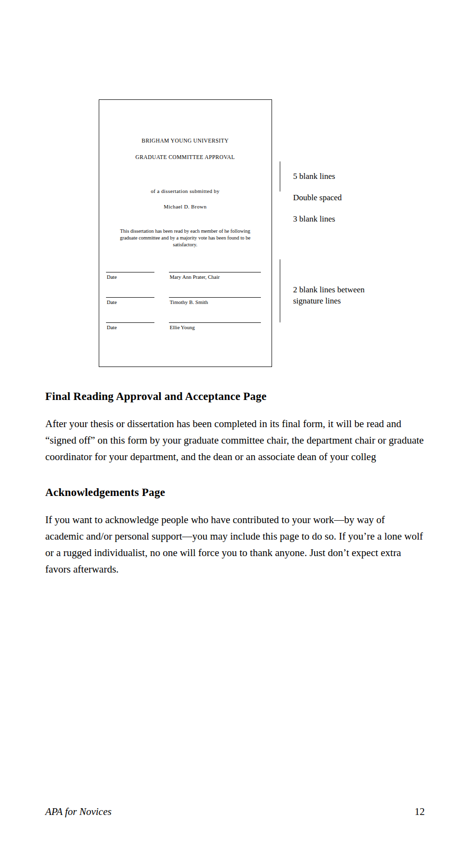BRIGHAM YOUNG UNIVERSITY
GRADUATE COMMITTEE APPROVAL
of a dissertation submitted by
Michael D. Brown
This dissertation has been read by each member of he following graduate committee and by a majority vote has been found to be satisfactory.
Date
Mary Ann Prater, Chair
Date
Timothy B. Smith
Date
Ellie Young
5 blank lines
Double spaced
3 blank lines
2 blank lines between signature lines
Final Reading Approval and Acceptance Page
After your thesis or dissertation has been completed in its final form, it will be read and “signed off” on this form by your graduate committee chair, the department chair or graduate coordinator for your department, and the dean or an associate dean of your colleg
Acknowledgements Page
If you want to acknowledge people who have contributed to your work—by way of academic and/or personal support—you may include this page to do so. If you’re a lone wolf or a rugged individualist, no one will force you to thank anyone. Just don’t expect extra favors afterwards.
APA for Novices
12